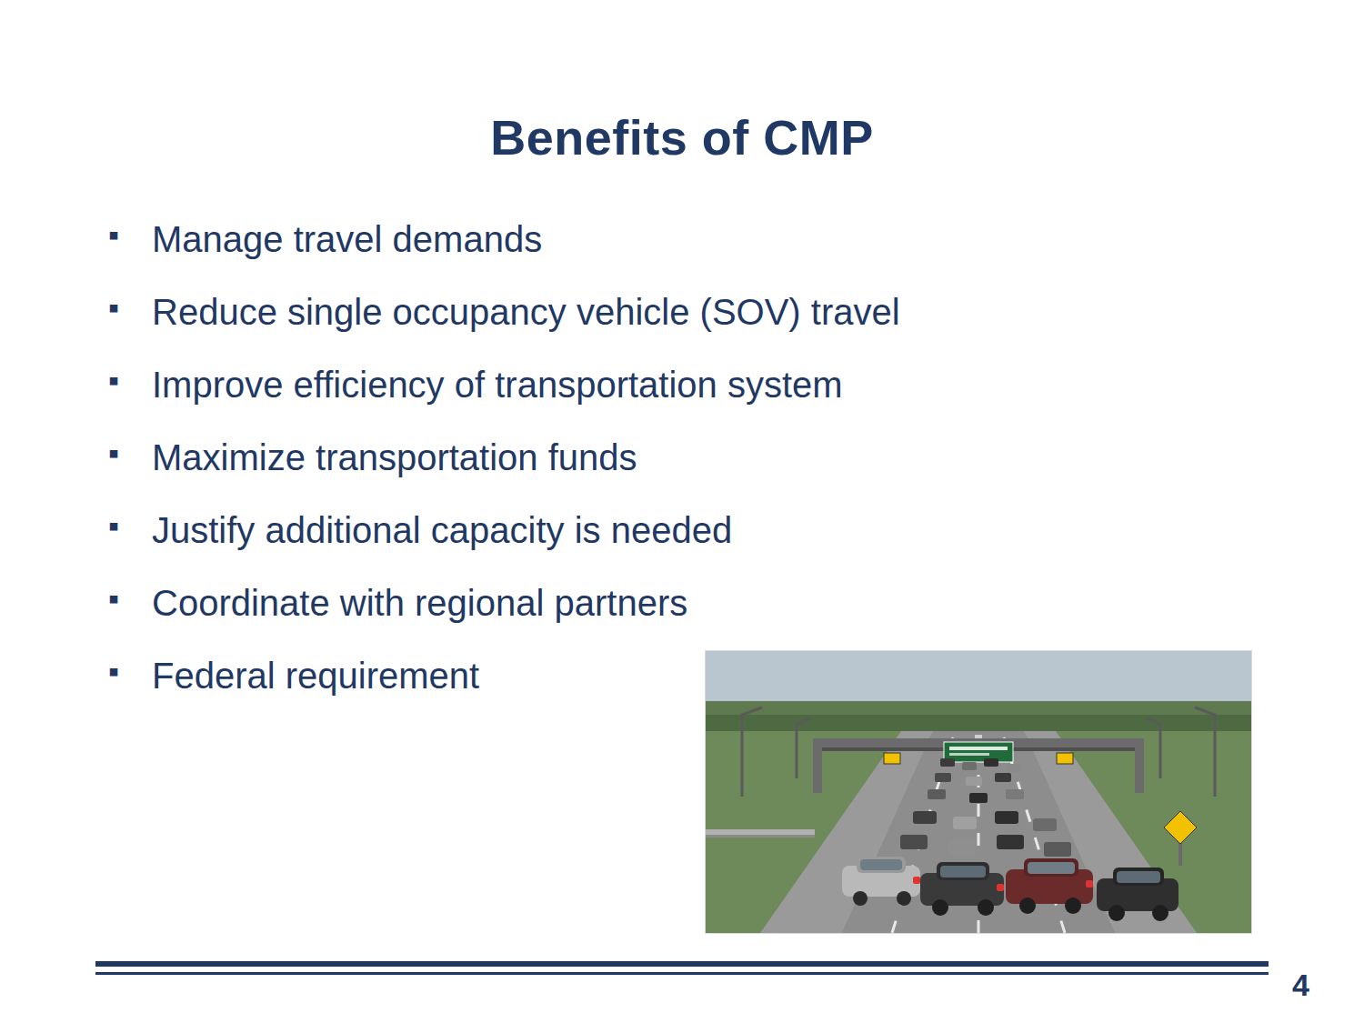Benefits of CMP
Manage travel demands
Reduce single occupancy vehicle (SOV) travel
Improve efficiency of transportation system
Maximize transportation funds
Justify additional capacity is needed
Coordinate with regional partners
Federal requirement
4